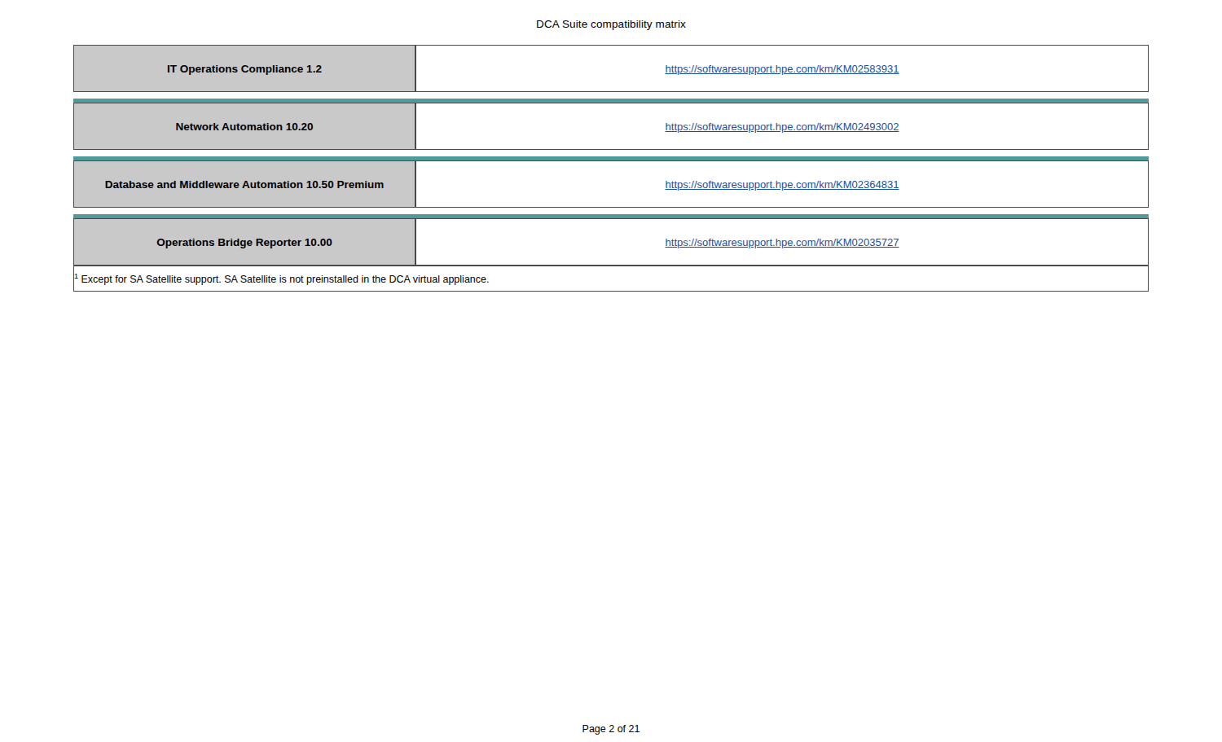DCA Suite compatibility matrix
| IT Operations Compliance 1.2 | https://softwaresupport.hpe.com/km/KM02583931 |
| Network Automation 10.20 | https://softwaresupport.hpe.com/km/KM02493002 |
| Database and Middleware Automation 10.50 Premium | https://softwaresupport.hpe.com/km/KM02364831 |
| Operations Bridge Reporter 10.00 | https://softwaresupport.hpe.com/km/KM02035727 |
| 1 Except for SA Satellite support. SA Satellite is not preinstalled in the DCA virtual appliance. |
Page 2 of 21